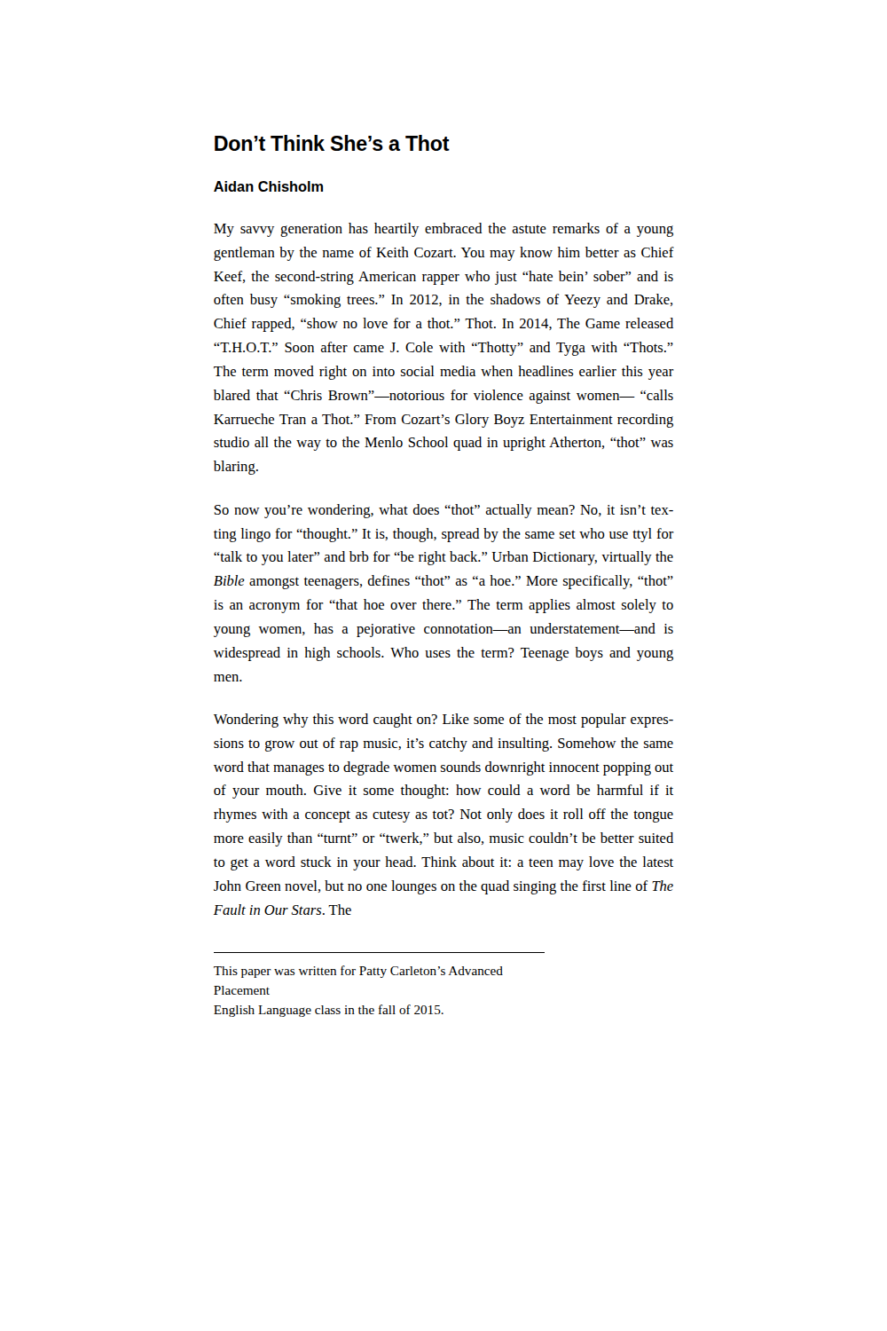Don’t Think She’s a Thot
Aidan Chisholm
My savvy generation has heartily embraced the astute remarks of a young gentleman by the name of Keith Cozart. You may know him better as Chief Keef, the second-string American rapper who just “hate bein’ sober” and is often busy “smoking trees.” In 2012, in the shadows of Yeezy and Drake, Chief rapped, “show no love for a thot.” Thot. In 2014, The Game released “T.H.O.T.” Soon after came J. Cole with “Thotty” and Tyga with “Thots.” The term moved right on into social media when headlines earlier this year blared that “Chris Brown”—notorious for violence against women— “calls Karrueche Tran a Thot.” From Cozart’s Glory Boyz Entertainment recording studio all the way to the Menlo School quad in upright Atherton, “thot” was blaring.
So now you’re wondering, what does “thot” actually mean? No, it isn’t texting lingo for “thought.” It is, though, spread by the same set who use ttyl for “talk to you later” and brb for “be right back.” Urban Dictionary, virtually the Bible amongst teenagers, defines “thot” as “a hoe.” More specifically, “thot” is an acronym for “that hoe over there.” The term applies almost solely to young women, has a pejorative connotation—an understatement—and is widespread in high schools. Who uses the term? Teenage boys and young men.
Wondering why this word caught on? Like some of the most popular expressions to grow out of rap music, it’s catchy and insulting. Somehow the same word that manages to degrade women sounds downright innocent popping out of your mouth. Give it some thought: how could a word be harmful if it rhymes with a concept as cutesy as tot? Not only does it roll off the tongue more easily than “turnt” or “twerk,” but also, music couldn’t be better suited to get a word stuck in your head. Think about it: a teen may love the latest John Green novel, but no one lounges on the quad singing the first line of The Fault in Our Stars. The
This paper was written for Patty Carleton’s Advanced Placement
English Language class in the fall of 2015.